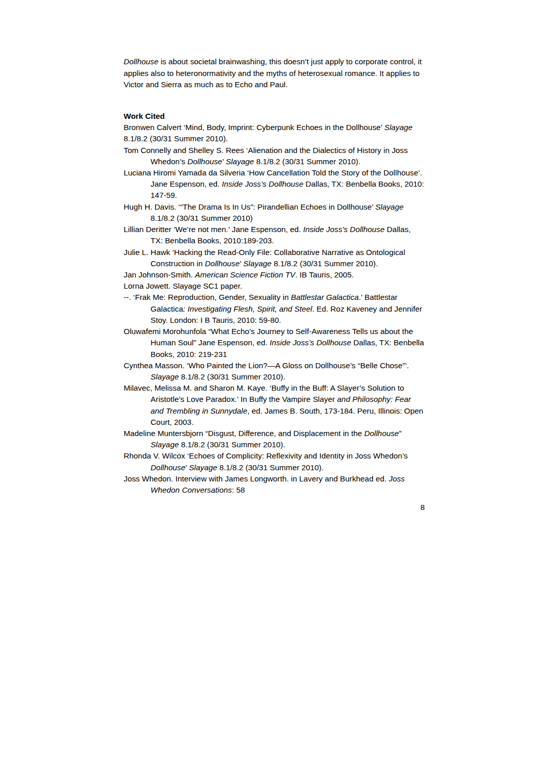Dollhouse is about societal brainwashing, this doesn’t just apply to corporate control, it applies also to heteronormativity and the myths of heterosexual romance. It applies to Victor and Sierra as much as to Echo and Paul.
Work Cited
Bronwen Calvert ‘Mind, Body, Imprint: Cyberpunk Echoes in the Dollhouse’ Slayage 8.1/8.2 (30/31 Summer 2010).
Tom Connelly and Shelley S. Rees ‘Alienation and the Dialectics of History in Joss Whedon’s Dollhouse’ Slayage 8.1/8.2 (30/31 Summer 2010).
Luciana Hiromi Yamada da Silveria ‘How Cancellation Told the Story of the Dollhouse’. Jane Espenson, ed. Inside Joss’s Dollhouse Dallas, TX: Benbella Books, 2010: 147-59.
Hugh H. Davis. ‘“The Drama Is In Us”: Pirandellian Echoes in Dollhouse’ Slayage 8.1/8.2 (30/31 Summer 2010)
Lillian Deritter ‘We’re not men.’ Jane Espenson, ed. Inside Joss’s Dollhouse Dallas, TX: Benbella Books, 2010:189-203.
Julie L. Hawk ‘Hacking the Read-Only File: Collaborative Narrative as Ontological Construction in Dollhouse’ Slayage 8.1/8.2 (30/31 Summer 2010).
Jan Johnson-Smith. American Science Fiction TV. IB Tauris, 2005.
Lorna Jowett. Slayage SC1 paper.
--. ‘Frak Me: Reproduction, Gender, Sexuality in Battlestar Galactica.’ Battlestar Galactica: Investigating Flesh, Spirit, and Steel. Ed. Roz Kaveney and Jennifer Stoy. London: I B Tauris, 2010: 59-80.
Oluwafemi Morohunfola “What Echo’s Journey to Self-Awareness Tells us about the Human Soul” Jane Espenson, ed. Inside Joss’s Dollhouse Dallas, TX: Benbella Books, 2010: 219-231
Cynthea Masson. ‘Who Painted the Lion?—A Gloss on Dollhouse’s “Belle Chose”’. Slayage 8.1/8.2 (30/31 Summer 2010).
Milavec, Melissa M. and Sharon M. Kaye. ‘Buffy in the Buff: A Slayer’s Solution to Aristotle’s Love Paradox.’ In Buffy the Vampire Slayer and Philosophy: Fear and Trembling in Sunnydale, ed. James B. South, 173-184. Peru, Illinois: Open Court, 2003.
Madeline Muntersbjorn “Disgust, Difference, and Displacement in the Dollhouse” Slayage 8.1/8.2 (30/31 Summer 2010).
Rhonda V. Wilcox ‘Echoes of Complicity: Reflexivity and Identity in Joss Whedon’s Dollhouse’ Slayage 8.1/8.2 (30/31 Summer 2010).
Joss Whedon. Interview with James Longworth. in Lavery and Burkhead ed. Joss Whedon Conversations: 58
8